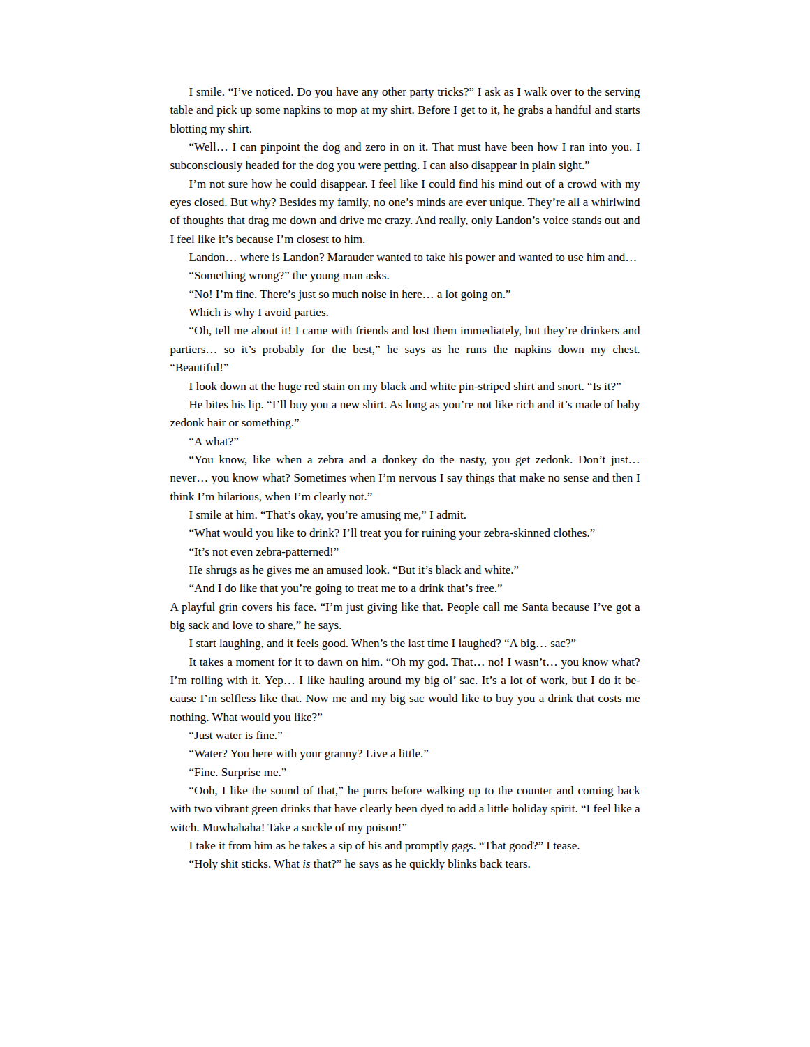I smile. “I’ve noticed. Do you have any other party tricks?” I ask as I walk over to the serving table and pick up some napkins to mop at my shirt. Before I get to it, he grabs a handful and starts blotting my shirt.
“Well… I can pinpoint the dog and zero in on it. That must have been how I ran into you. I subconsciously headed for the dog you were petting. I can also disappear in plain sight.”
I’m not sure how he could disappear. I feel like I could find his mind out of a crowd with my eyes closed. But why? Besides my family, no one’s minds are ever unique. They’re all a whirlwind of thoughts that drag me down and drive me crazy. And really, only Landon’s voice stands out and I feel like it’s because I’m closest to him.
Landon… where is Landon? Marauder wanted to take his power and wanted to use him and…
“Something wrong?” the young man asks.
“No! I’m fine. There’s just so much noise in here… a lot going on.”
Which is why I avoid parties.
“Oh, tell me about it! I came with friends and lost them immediately, but they’re drinkers and partiers… so it’s probably for the best,” he says as he runs the napkins down my chest. “Beautiful!”
I look down at the huge red stain on my black and white pin-striped shirt and snort. “Is it?”
He bites his lip. “I’ll buy you a new shirt. As long as you’re not like rich and it’s made of baby zedonk hair or something.”
“A what?”
“You know, like when a zebra and a donkey do the nasty, you get zedonk. Don’t just… never… you know what? Sometimes when I’m nervous I say things that make no sense and then I think I’m hilarious, when I’m clearly not.”
I smile at him. “That’s okay, you’re amusing me,” I admit.
“What would you like to drink? I’ll treat you for ruining your zebra-skinned clothes.”
“It’s not even zebra-patterned!”
He shrugs as he gives me an amused look. “But it’s black and white.”
“And I do like that you’re going to treat me to a drink that’s free.”
A playful grin covers his face. “I’m just giving like that. People call me Santa because I’ve got a big sack and love to share,” he says.
I start laughing, and it feels good. When’s the last time I laughed? “A big… sac?”
It takes a moment for it to dawn on him. “Oh my god. That… no! I wasn’t… you know what? I’m rolling with it. Yep… I like hauling around my big ol’ sac. It’s a lot of work, but I do it because I’m selfless like that. Now me and my big sac would like to buy you a drink that costs me nothing. What would you like?”
“Just water is fine.”
“Water? You here with your granny? Live a little.”
“Fine. Surprise me.”
“Ooh, I like the sound of that,” he purrs before walking up to the counter and coming back with two vibrant green drinks that have clearly been dyed to add a little holiday spirit. “I feel like a witch. Muwhahaha! Take a suckle of my poison!”
I take it from him as he takes a sip of his and promptly gags. “That good?” I tease.
“Holy shit sticks. What is that?” he says as he quickly blinks back tears.